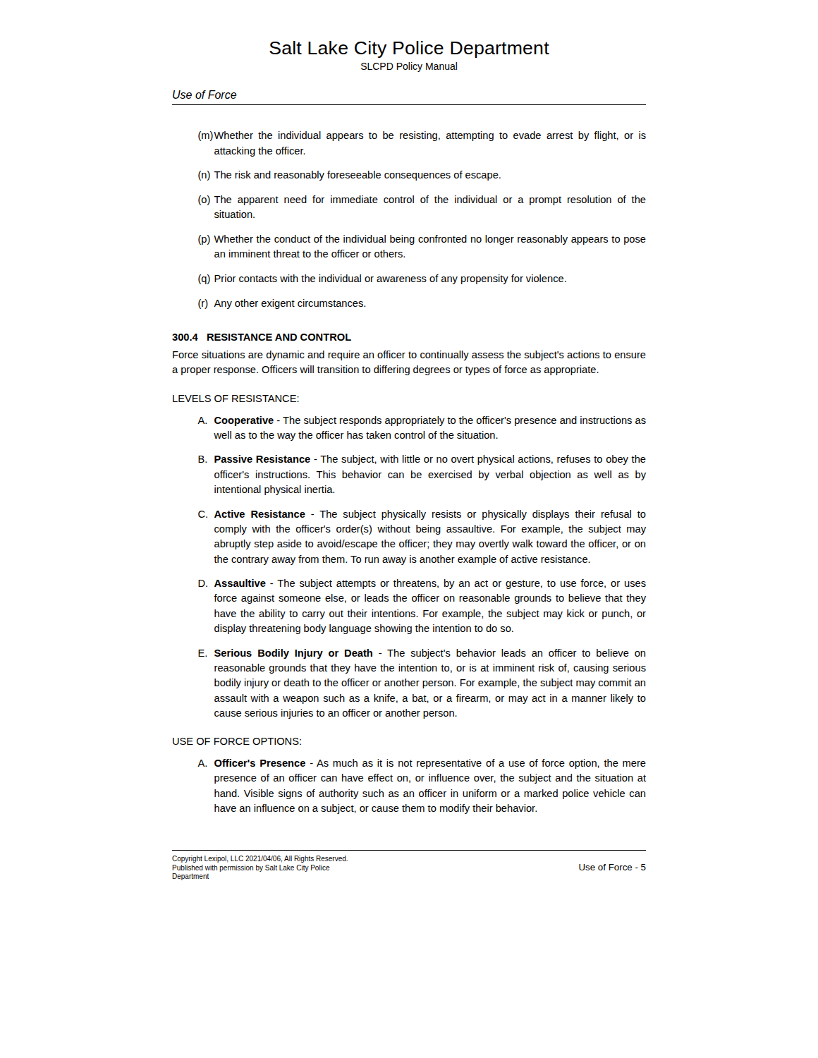Salt Lake City Police Department
SLCPD Policy Manual
Use of Force
(m) Whether the individual appears to be resisting, attempting to evade arrest by flight, or is attacking the officer.
(n) The risk and reasonably foreseeable consequences of escape.
(o) The apparent need for immediate control of the individual or a prompt resolution of the situation.
(p) Whether the conduct of the individual being confronted no longer reasonably appears to pose an imminent threat to the officer or others.
(q) Prior contacts with the individual or awareness of any propensity for violence.
(r) Any other exigent circumstances.
300.4 RESISTANCE AND CONTROL
Force situations are dynamic and require an officer to continually assess the subject's actions to ensure a proper response. Officers will transition to differing degrees or types of force as appropriate.
LEVELS OF RESISTANCE:
A. Cooperative - The subject responds appropriately to the officer's presence and instructions as well as to the way the officer has taken control of the situation.
B. Passive Resistance - The subject, with little or no overt physical actions, refuses to obey the officer's instructions. This behavior can be exercised by verbal objection as well as by intentional physical inertia.
C. Active Resistance - The subject physically resists or physically displays their refusal to comply with the officer's order(s) without being assaultive. For example, the subject may abruptly step aside to avoid/escape the officer; they may overtly walk toward the officer, or on the contrary away from them. To run away is another example of active resistance.
D. Assaultive - The subject attempts or threatens, by an act or gesture, to use force, or uses force against someone else, or leads the officer on reasonable grounds to believe that they have the ability to carry out their intentions. For example, the subject may kick or punch, or display threatening body language showing the intention to do so.
E. Serious Bodily Injury or Death - The subject's behavior leads an officer to believe on reasonable grounds that they have the intention to, or is at imminent risk of, causing serious bodily injury or death to the officer or another person. For example, the subject may commit an assault with a weapon such as a knife, a bat, or a firearm, or may act in a manner likely to cause serious injuries to an officer or another person.
USE OF FORCE OPTIONS:
A. Officer's Presence - As much as it is not representative of a use of force option, the mere presence of an officer can have effect on, or influence over, the subject and the situation at hand. Visible signs of authority such as an officer in uniform or a marked police vehicle can have an influence on a subject, or cause them to modify their behavior.
Copyright Lexipol, LLC 2021/04/06, All Rights Reserved.
Published with permission by Salt Lake City Police
Department
Use of Force - 5